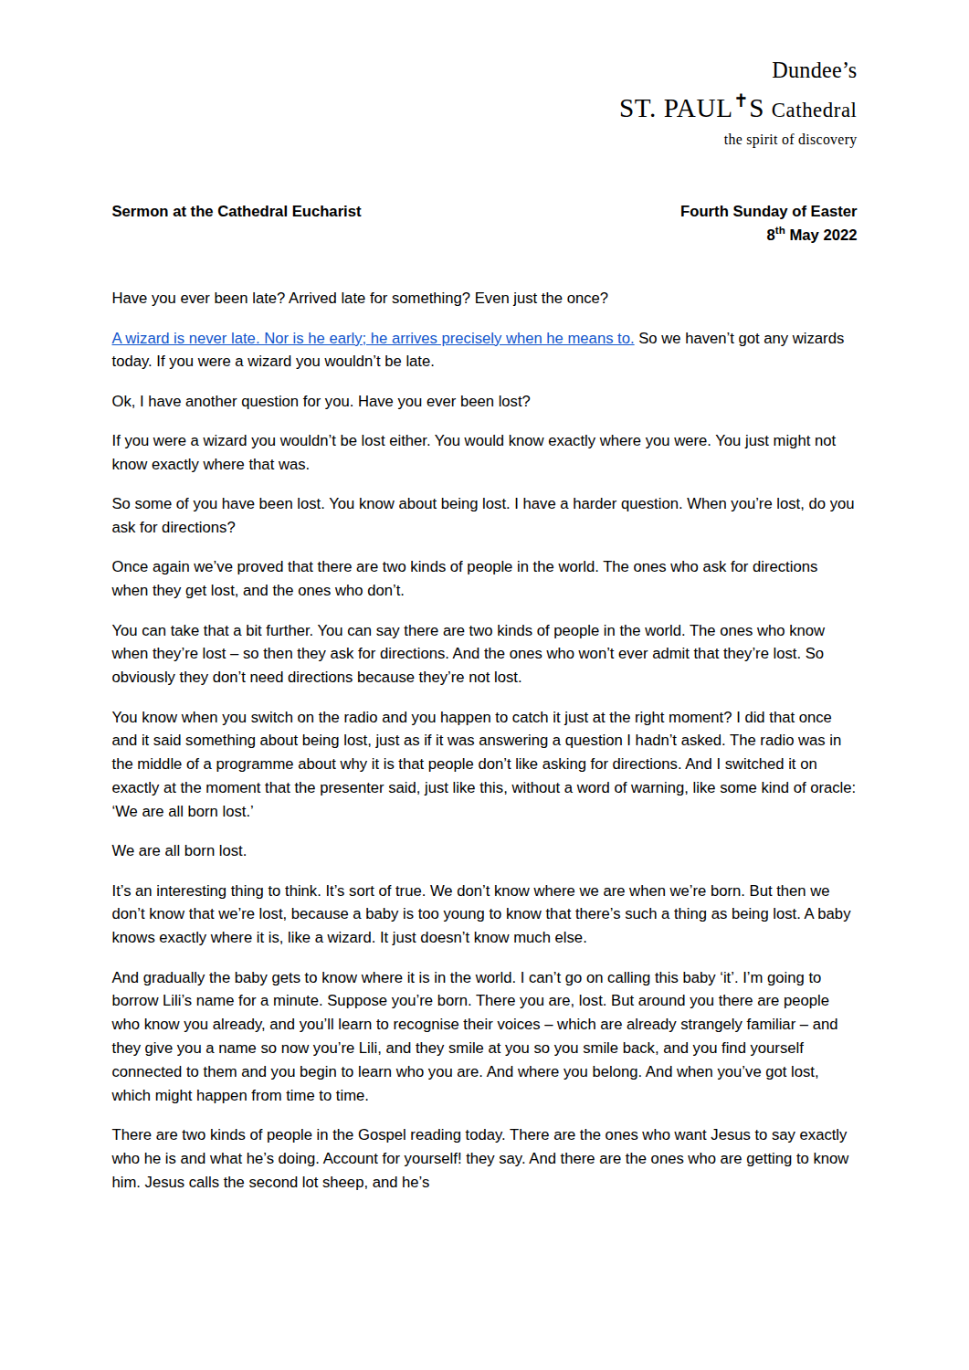Dundee’s
ST. PAUL✝S Cathedral
the spirit of discovery
Sermon at the Cathedral Eucharist
Fourth Sunday of Easter 8th May 2022
Have you ever been late? Arrived late for something? Even just the once?
A wizard is never late. Nor is he early; he arrives precisely when he means to. So we haven’t got any wizards today. If you were a wizard you wouldn’t be late.
Ok, I have another question for you. Have you ever been lost?
If you were a wizard you wouldn’t be lost either. You would know exactly where you were. You just might not know exactly where that was.
So some of you have been lost. You know about being lost. I have a harder question. When you’re lost, do you ask for directions?
Once again we’ve proved that there are two kinds of people in the world. The ones who ask for directions when they get lost, and the ones who don’t.
You can take that a bit further. You can say there are two kinds of people in the world. The ones who know when they’re lost – so then they ask for directions. And the ones who won’t ever admit that they’re lost. So obviously they don’t need directions because they’re not lost.
You know when you switch on the radio and you happen to catch it just at the right moment? I did that once and it said something about being lost, just as if it was answering a question I hadn’t asked. The radio was in the middle of a programme about why it is that people don’t like asking for directions. And I switched it on exactly at the moment that the presenter said, just like this, without a word of warning, like some kind of oracle: ‘We are all born lost.’
We are all born lost.
It’s an interesting thing to think. It’s sort of true. We don’t know where we are when we’re born. But then we don’t know that we’re lost, because a baby is too young to know that there’s such a thing as being lost. A baby knows exactly where it is, like a wizard. It just doesn’t know much else.
And gradually the baby gets to know where it is in the world. I can’t go on calling this baby ‘it’. I’m going to borrow Lili’s name for a minute. Suppose you’re born. There you are, lost. But around you there are people who know you already, and you’ll learn to recognise their voices – which are already strangely familiar – and they give you a name so now you’re Lili, and they smile at you so you smile back, and you find yourself connected to them and you begin to learn who you are. And where you belong. And when you’ve got lost, which might happen from time to time.
There are two kinds of people in the Gospel reading today. There are the ones who want Jesus to say exactly who he is and what he’s doing. Account for yourself! they say. And there are the ones who are getting to know him. Jesus calls the second lot sheep, and he’s